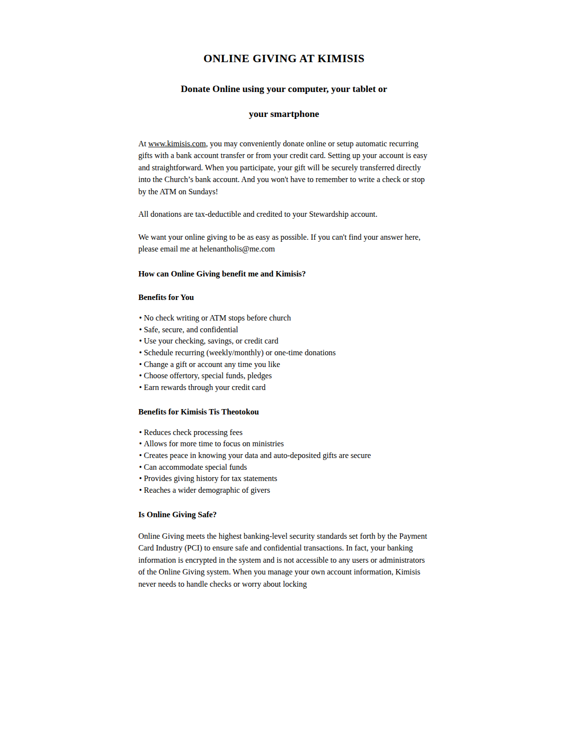ONLINE GIVING AT KIMISIS
Donate Online using your computer, your tablet or your smartphone
At www.kimisis.com, you may conveniently donate online or setup automatic recurring gifts with a bank account transfer or from your credit card. Setting up your account is easy and straightforward. When you participate, your gift will be securely transferred directly into the Church’s bank account. And you won't have to remember to write a check or stop by the ATM on Sundays!
All donations are tax-deductible and credited to your Stewardship account.
We want your online giving to be as easy as possible. If you can't find your answer here, please email me at helenantholis@me.com
How can Online Giving benefit me and Kimisis?
Benefits for You
No check writing or ATM stops before church
Safe, secure, and confidential
Use your checking, savings, or credit card
Schedule recurring (weekly/monthly) or one-time donations
Change a gift or account any time you like
Choose offertory, special funds, pledges
Earn rewards through your credit card
Benefits for Kimisis Tis Theotokou
Reduces check processing fees
Allows for more time to focus on ministries
Creates peace in knowing your data and auto-deposited gifts are secure
Can accommodate special funds
Provides giving history for tax statements
Reaches a wider demographic of givers
Is Online Giving Safe?
Online Giving meets the highest banking-level security standards set forth by the Payment Card Industry (PCI) to ensure safe and confidential transactions. In fact, your banking information is encrypted in the system and is not accessible to any users or administrators of the Online Giving system. When you manage your own account information, Kimisis never needs to handle checks or worry about locking